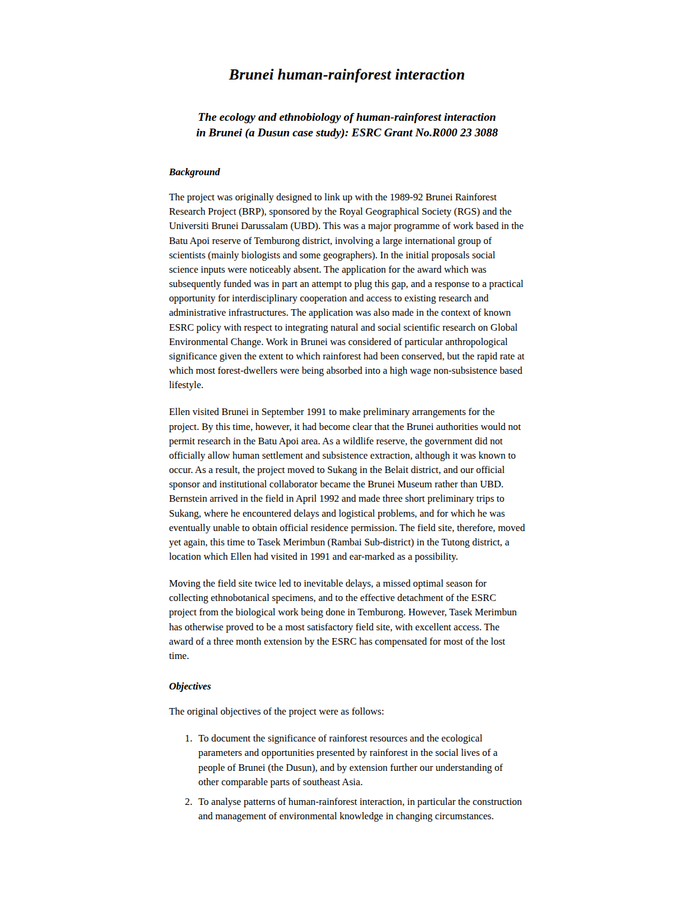Brunei human-rainforest interaction
The ecology and ethnobiology of human-rainforest interaction
in Brunei (a Dusun case study): ESRC Grant No.R000 23 3088
Background
The project was originally designed to link up with the 1989-92 Brunei Rainforest Research Project (BRP), sponsored by the Royal Geographical Society (RGS) and the Universiti Brunei Darussalam (UBD). This was a major programme of work based in the Batu Apoi reserve of Temburong district, involving a large international group of scientists (mainly biologists and some geographers). In the initial proposals social science inputs were noticeably absent. The application for the award which was subsequently funded was in part an attempt to plug this gap, and a response to a practical opportunity for interdisciplinary cooperation and access to existing research and administrative infrastructures. The application was also made in the context of known ESRC policy with respect to integrating natural and social scientific research on Global Environmental Change. Work in Brunei was considered of particular anthropological significance given the extent to which rainforest had been conserved, but the rapid rate at which most forest-dwellers were being absorbed into a high wage non-subsistence based lifestyle.
Ellen visited Brunei in September 1991 to make preliminary arrangements for the project. By this time, however, it had become clear that the Brunei authorities would not permit research in the Batu Apoi area. As a wildlife reserve, the government did not officially allow human settlement and subsistence extraction, although it was known to occur. As a result, the project moved to Sukang in the Belait district, and our official sponsor and institutional collaborator became the Brunei Museum rather than UBD. Bernstein arrived in the field in April 1992 and made three short preliminary trips to Sukang, where he encountered delays and logistical problems, and for which he was eventually unable to obtain official residence permission. The field site, therefore, moved yet again, this time to Tasek Merimbun (Rambai Sub-district) in the Tutong district, a location which Ellen had visited in 1991 and ear-marked as a possibility.
Moving the field site twice led to inevitable delays, a missed optimal season for collecting ethnobotanical specimens, and to the effective detachment of the ESRC project from the biological work being done in Temburong. However, Tasek Merimbun has otherwise proved to be a most satisfactory field site, with excellent access. The award of a three month extension by the ESRC has compensated for most of the lost time.
Objectives
The original objectives of the project were as follows:
To document the significance of rainforest resources and the ecological parameters and opportunities presented by rainforest in the social lives of a people of Brunei (the Dusun), and by extension further our understanding of other comparable parts of southeast Asia.
To analyse patterns of human-rainforest interaction, in particular the construction and management of environmental knowledge in changing circumstances.